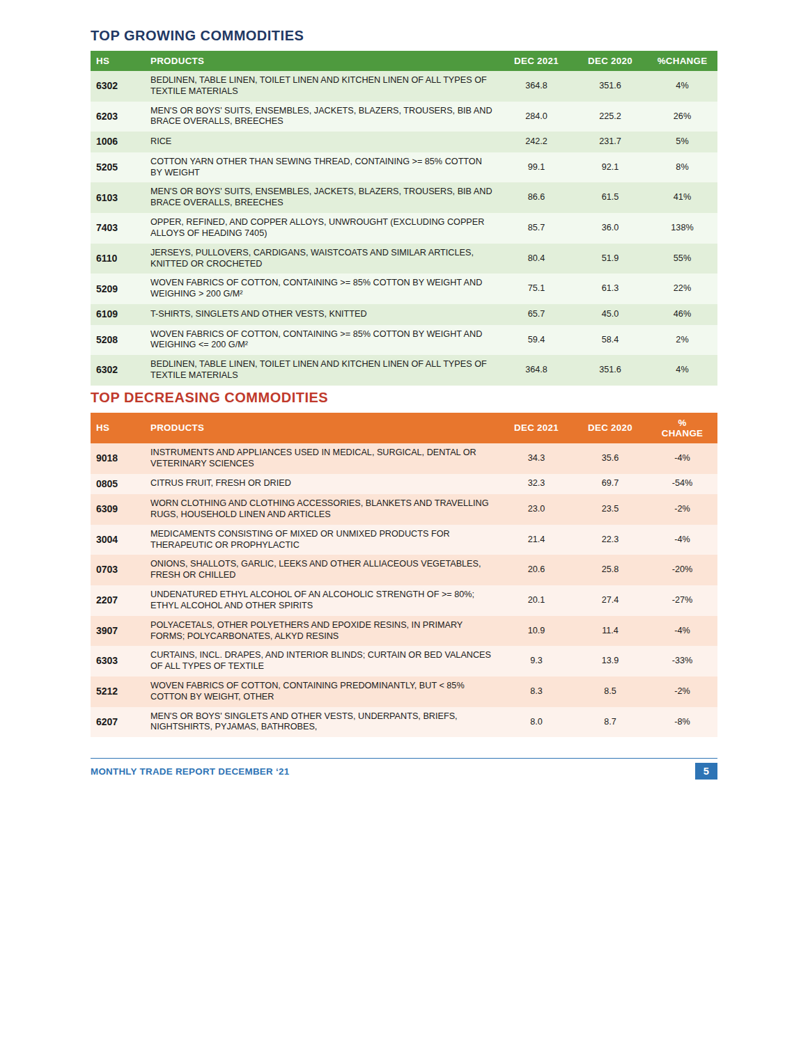TOP GROWING COMMODITIES
| HS | PRODUCTS | DEC 2021 | DEC 2020 | %CHANGE |
| --- | --- | --- | --- | --- |
| 6302 | BEDLINEN, TABLE LINEN, TOILET LINEN AND KITCHEN LINEN OF ALL TYPES OF TEXTILE MATERIALS | 364.8 | 351.6 | 4% |
| 6203 | MEN'S OR BOYS' SUITS, ENSEMBLES, JACKETS, BLAZERS, TROUSERS, BIB AND BRACE OVERALLS, BREECHES | 284.0 | 225.2 | 26% |
| 1006 | RICE | 242.2 | 231.7 | 5% |
| 5205 | COTTON YARN OTHER THAN SEWING THREAD, CONTAINING >= 85% COTTON BY WEIGHT | 99.1 | 92.1 | 8% |
| 6103 | MEN'S OR BOYS' SUITS, ENSEMBLES, JACKETS, BLAZERS, TROUSERS, BIB AND BRACE OVERALLS, BREECHES | 86.6 | 61.5 | 41% |
| 7403 | OPPER, REFINED, AND COPPER ALLOYS, UNWROUGHT (EXCLUDING COPPER ALLOYS OF HEADING 7405) | 85.7 | 36.0 | 138% |
| 6110 | JERSEYS, PULLOVERS, CARDIGANS, WAISTCOATS AND SIMILAR ARTICLES, KNITTED OR CROCHETED | 80.4 | 51.9 | 55% |
| 5209 | WOVEN FABRICS OF COTTON, CONTAINING >= 85% COTTON BY WEIGHT AND WEIGHING > 200 G/M² | 75.1 | 61.3 | 22% |
| 6109 | T-SHIRTS, SINGLETS AND OTHER VESTS, KNITTED | 65.7 | 45.0 | 46% |
| 5208 | WOVEN FABRICS OF COTTON, CONTAINING >= 85% COTTON BY WEIGHT AND WEIGHING <= 200 G/M² | 59.4 | 58.4 | 2% |
| 6302 | BEDLINEN, TABLE LINEN, TOILET LINEN AND KITCHEN LINEN OF ALL TYPES OF TEXTILE MATERIALS | 364.8 | 351.6 | 4% |
TOP DECREASING COMMODITIES
| HS | PRODUCTS | DEC 2021 | DEC 2020 | % CHANGE |
| --- | --- | --- | --- | --- |
| 9018 | INSTRUMENTS AND APPLIANCES USED IN MEDICAL, SURGICAL, DENTAL OR VETERINARY SCIENCES | 34.3 | 35.6 | -4% |
| 0805 | CITRUS FRUIT, FRESH OR DRIED | 32.3 | 69.7 | -54% |
| 6309 | WORN CLOTHING AND CLOTHING ACCESSORIES, BLANKETS AND TRAVELLING RUGS, HOUSEHOLD LINEN AND ARTICLES | 23.0 | 23.5 | -2% |
| 3004 | MEDICAMENTS CONSISTING OF MIXED OR UNMIXED PRODUCTS FOR THERAPEUTIC OR PROPHYLACTIC | 21.4 | 22.3 | -4% |
| 0703 | ONIONS, SHALLOTS, GARLIC, LEEKS AND OTHER ALLIACEOUS VEGETABLES, FRESH OR CHILLED | 20.6 | 25.8 | -20% |
| 2207 | UNDENATURED ETHYL ALCOHOL OF AN ALCOHOLIC STRENGTH OF >= 80%; ETHYL ALCOHOL AND OTHER SPIRITS | 20.1 | 27.4 | -27% |
| 3907 | POLYACETALS, OTHER POLYETHERS AND EPOXIDE RESINS, IN PRIMARY FORMS; POLYCARBONATES, ALKYD RESINS | 10.9 | 11.4 | -4% |
| 6303 | CURTAINS, INCL. DRAPES, AND INTERIOR BLINDS; CURTAIN OR BED VALANCES OF ALL TYPES OF TEXTILE | 9.3 | 13.9 | -33% |
| 5212 | WOVEN FABRICS OF COTTON, CONTAINING PREDOMINANTLY, BUT < 85% COTTON BY WEIGHT, OTHER | 8.3 | 8.5 | -2% |
| 6207 | MEN'S OR BOYS' SINGLETS AND OTHER VESTS, UNDERPANTS, BRIEFS, NIGHTSHIRTS, PYJAMAS, BATHROBES, | 8.0 | 8.7 | -8% |
MONTHLY TRADE REPORT DECEMBER ‘21 5